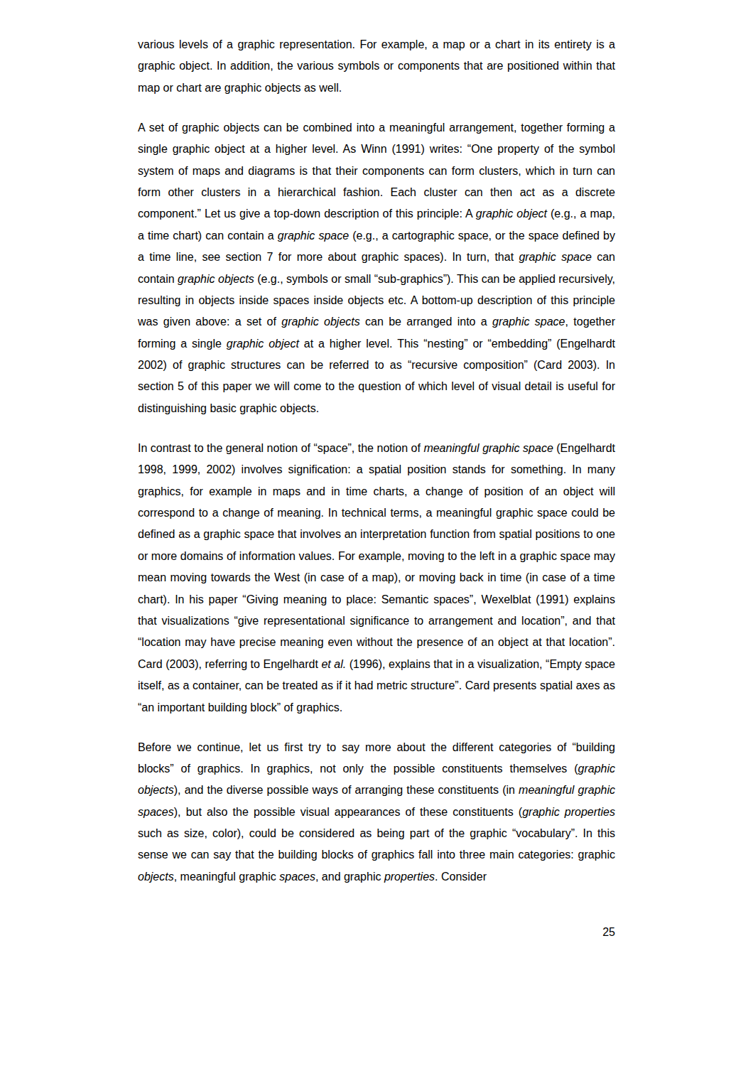various levels of a graphic representation. For example, a map or a chart in its entirety is a graphic object. In addition, the various symbols or components that are positioned within that map or chart are graphic objects as well.
A set of graphic objects can be combined into a meaningful arrangement, together forming a single graphic object at a higher level. As Winn (1991) writes: “One property of the symbol system of maps and diagrams is that their components can form clusters, which in turn can form other clusters in a hierarchical fashion. Each cluster can then act as a discrete component.” Let us give a top-down description of this principle: A graphic object (e.g., a map, a time chart) can contain a graphic space (e.g., a cartographic space, or the space defined by a time line, see section 7 for more about graphic spaces). In turn, that graphic space can contain graphic objects (e.g., symbols or small “sub-graphics”). This can be applied recursively, resulting in objects inside spaces inside objects etc. A bottom-up description of this principle was given above: a set of graphic objects can be arranged into a graphic space, together forming a single graphic object at a higher level. This “nesting” or “embedding” (Engelhardt 2002) of graphic structures can be referred to as “recursive composition” (Card 2003). In section 5 of this paper we will come to the question of which level of visual detail is useful for distinguishing basic graphic objects.
In contrast to the general notion of “space”, the notion of meaningful graphic space (Engelhardt 1998, 1999, 2002) involves signification: a spatial position stands for something. In many graphics, for example in maps and in time charts, a change of position of an object will correspond to a change of meaning. In technical terms, a meaningful graphic space could be defined as a graphic space that involves an interpretation function from spatial positions to one or more domains of information values. For example, moving to the left in a graphic space may mean moving towards the West (in case of a map), or moving back in time (in case of a time chart). In his paper “Giving meaning to place: Semantic spaces”, Wexelblat (1991) explains that visualizations “give representational significance to arrangement and location”, and that “location may have precise meaning even without the presence of an object at that location”. Card (2003), referring to Engelhardt et al. (1996), explains that in a visualization, “Empty space itself, as a container, can be treated as if it had metric structure”. Card presents spatial axes as “an important building block” of graphics.
Before we continue, let us first try to say more about the different categories of “building blocks” of graphics. In graphics, not only the possible constituents themselves (graphic objects), and the diverse possible ways of arranging these constituents (in meaningful graphic spaces), but also the possible visual appearances of these constituents (graphic properties such as size, color), could be considered as being part of the graphic “vocabulary”. In this sense we can say that the building blocks of graphics fall into three main categories: graphic objects, meaningful graphic spaces, and graphic properties. Consider
25